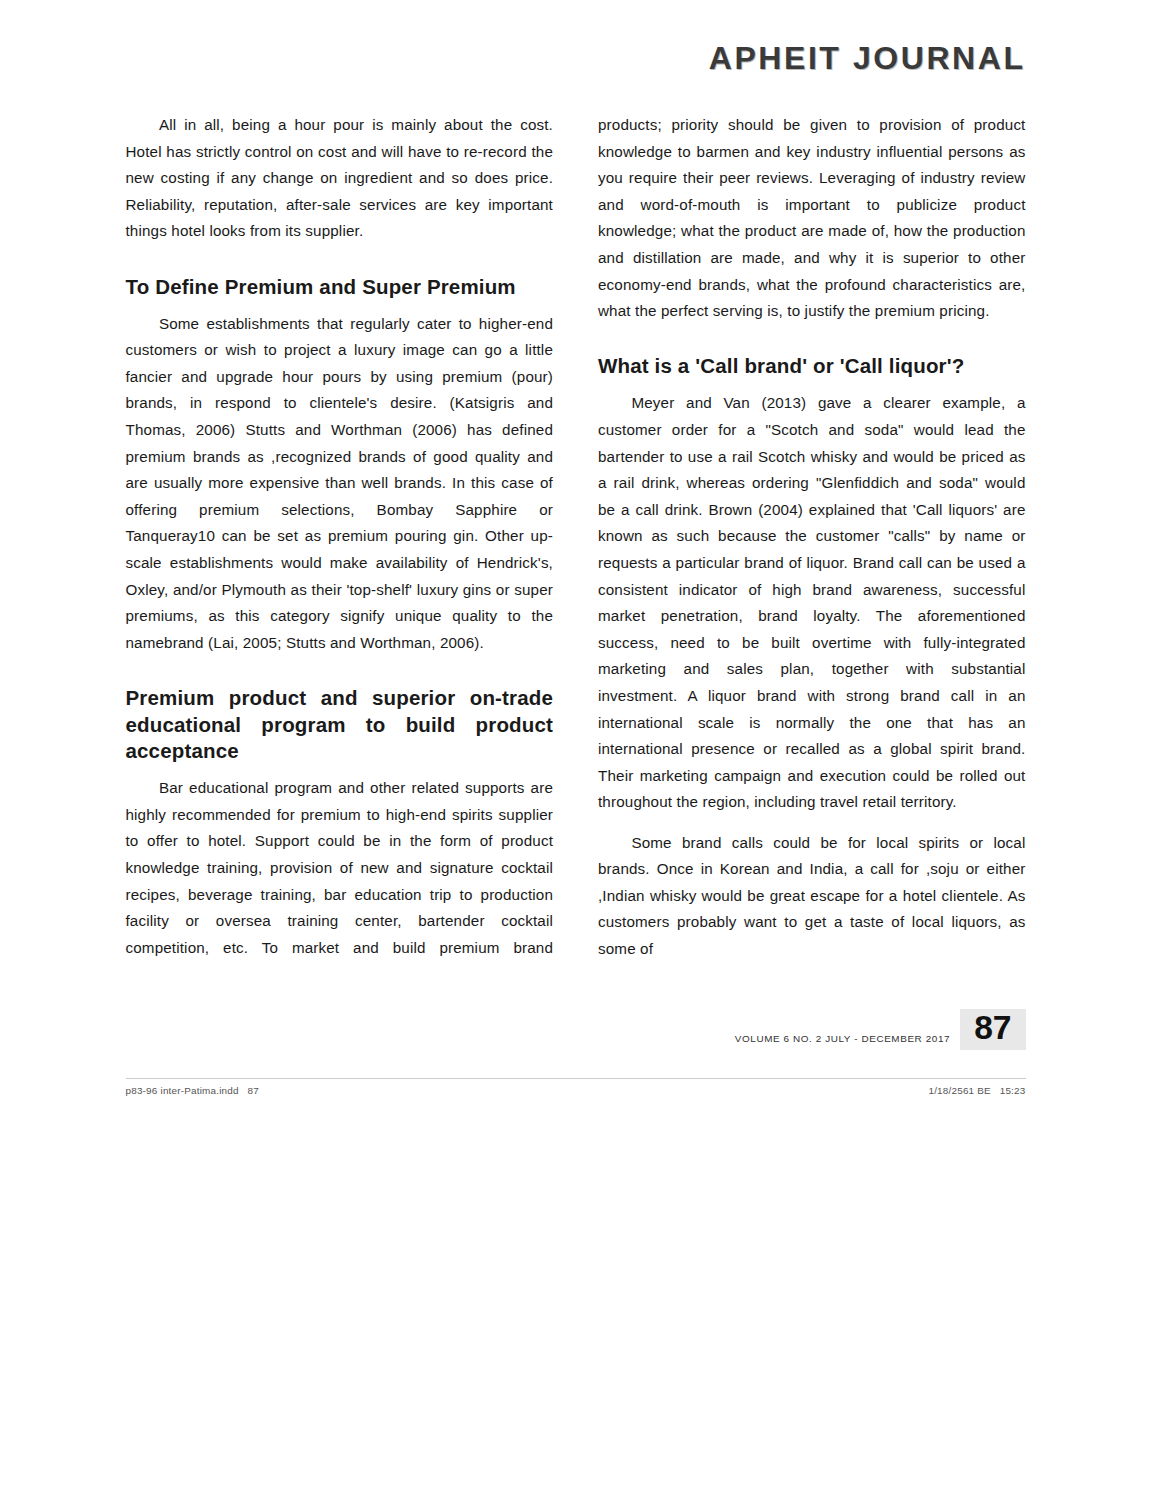APHEIT JOURNAL
All in all, being a hour pour is mainly about the cost. Hotel has strictly control on cost and will have to re-record the new costing if any change on ingredient and so does price. Reliability, reputation, after-sale services are key important things hotel looks from its supplier.
To Define Premium and Super Premium
Some establishments that regularly cater to higher-end customers or wish to project a luxury image can go a little fancier and upgrade hour pours by using premium (pour) brands, in respond to clientele's desire. (Katsigris and Thomas, 2006) Stutts and Worthman (2006) has defined premium brands as ,recognized brands of good quality and are usually more expensive than well brands. In this case of offering premium selections, Bombay Sapphire or Tanqueray10 can be set as premium pouring gin. Other up-scale establishments would make availability of Hendrick's, Oxley, and/or Plymouth as their 'top-shelf' luxury gins or super premiums, as this category signify unique quality to the namebrand (Lai, 2005; Stutts and Worthman, 2006).
Premium product and superior on-trade educational program to build product acceptance
Bar educational program and other related supports are highly recommended for premium to high-end spirits supplier to offer to hotel. Support could be in the form of product knowledge training, provision of new and signature cocktail recipes, beverage training, bar education trip to production facility or oversea training center, bartender cocktail competition, etc. To market and build premium brand products; priority should be given to provision of product knowledge to barmen and key industry influential persons as you require their peer reviews. Leveraging of industry review and word-of-mouth is important to publicize product knowledge; what the product are made of, how the production and distillation are made, and why it is superior to other economy-end brands, what the profound characteristics are, what the perfect serving is, to justify the premium pricing.
What is a 'Call brand' or 'Call liquor'?
Meyer and Van (2013) gave a clearer example, a customer order for a "Scotch and soda" would lead the bartender to use a rail Scotch whisky and would be priced as a rail drink, whereas ordering "Glenfiddich and soda" would be a call drink. Brown (2004) explained that 'Call liquors' are known as such because the customer "calls" by name or requests a particular brand of liquor. Brand call can be used a consistent indicator of high brand awareness, successful market penetration, brand loyalty. The aforementioned success, need to be built overtime with fully-integrated marketing and sales plan, together with substantial investment. A liquor brand with strong brand call in an international scale is normally the one that has an international presence or recalled as a global spirit brand. Their marketing campaign and execution could be rolled out throughout the region, including travel retail territory.
Some brand calls could be for local spirits or local brands. Once in Korean and India, a call for ,soju or either ,Indian whisky would be great escape for a hotel clientele. As customers probably want to get a taste of local liquors, as some of
Volume 6 No. 2 July - December 2017
87
p83-96 inter-Patima.indd 87 1/18/2561 BE 15:23